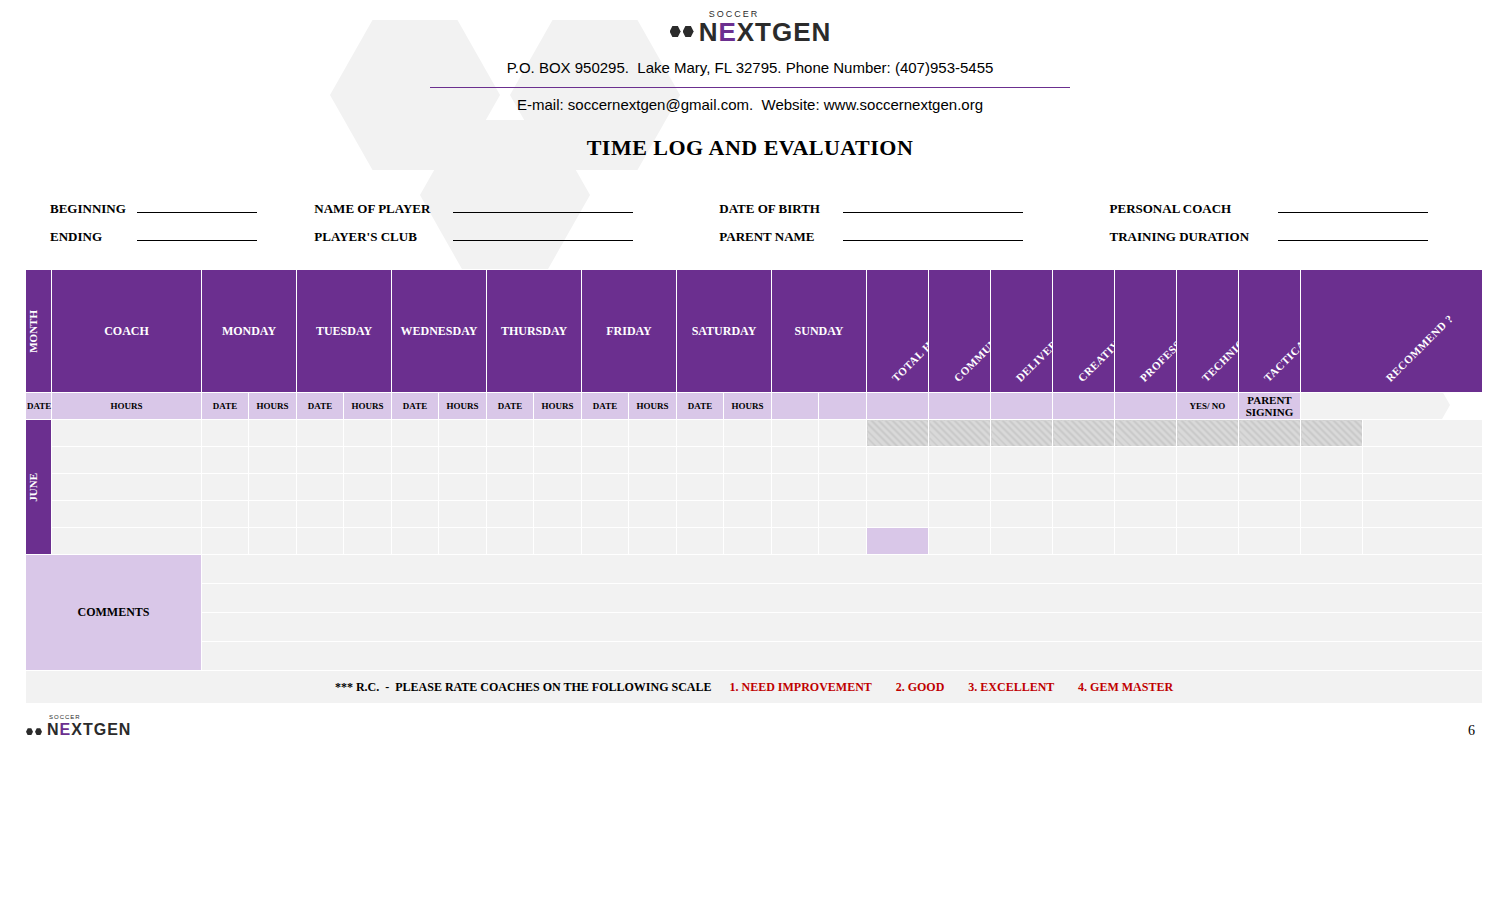SOCCER
SOCCER
NEXTGEN
P.O. BOX 950295. Lake Mary, FL 32795. Phone Number: (407)953-5455
E-mail: soccernextgen@gmail.com. Website: www.soccernextgen.org
TIME LOG AND EVALUATION
| BEGINNING | | NAME OF PLAYER | | DATE OF BIRTH | | PERSONAL COACH | |
| ENDING | | PLAYER'S CLUB | | PARENT NAME | | TRAINING DURATION | |
| MONTH | COACH | MONDAY | TUESDAY | WEDNESDAY | THURSDAY | FRIDAY | SATURDAY | SUNDAY | TOTAL HOURS | COMMUNICATION | DELIVERY | CREATIVITY | PROFESSIONALISM | TECHNICAL ABILITY | TACTICAL AWARENESS | RECOMMEND ? |
| --- | --- | --- | --- | --- | --- | --- | --- | --- | --- | --- | --- | --- | --- | --- | --- | --- |
| DATE | HOURS | DATE | HOURS | DATE | HOURS | DATE | HOURS | DATE | HOURS | DATE | HOURS | DATE | HOURS | | | | | | | | YES/ NO | PARENT SIGNING |
| JUNE | | | | | | | | | | | | | | | | | | | | | | | | |
| COMMENTS | |
| *** R.C. - PLEASE RATE COACHES ON THE FOLLOWING SCALE 1. NEED IMPROVEMENT 2. GOOD 3. EXCELLENT 4. GEM MASTER |
SOCCER
NEXTGEN
6